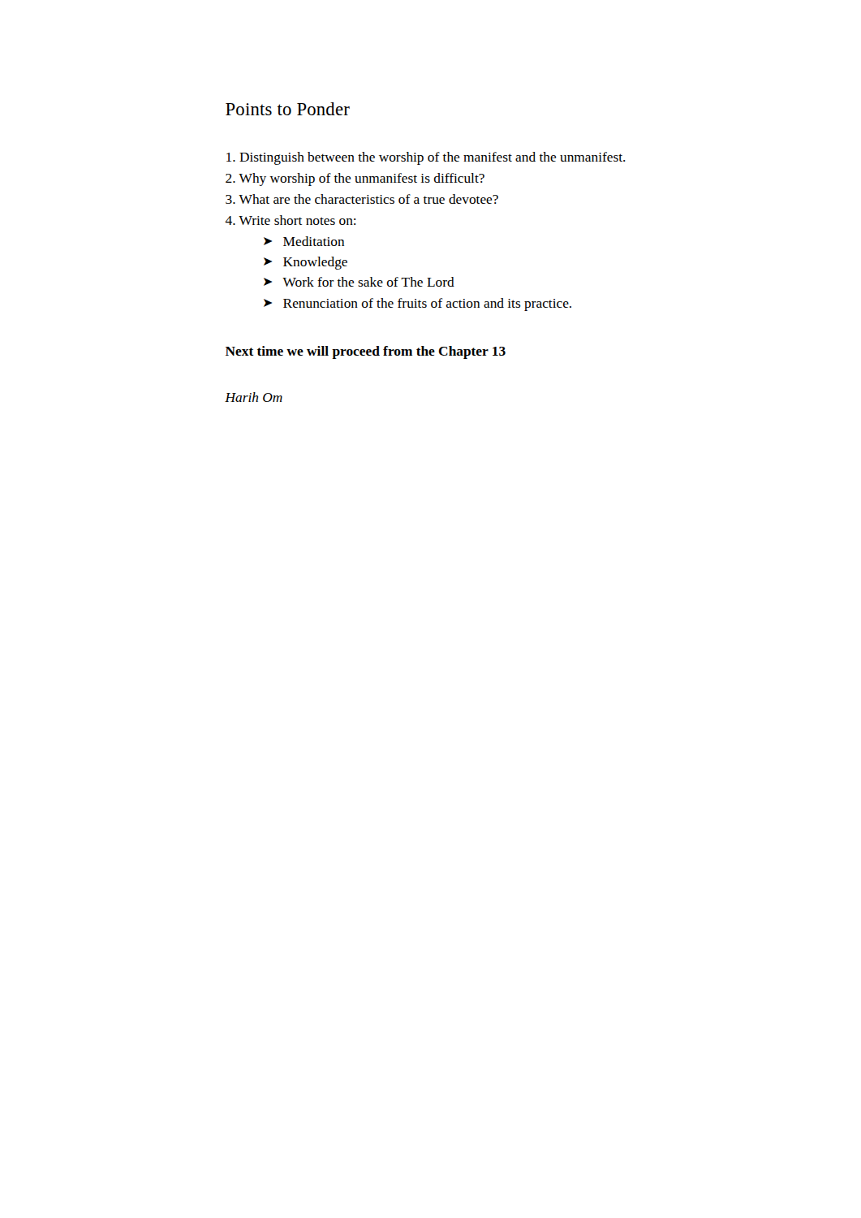Points to Ponder
1. Distinguish between the worship of the manifest and the unmanifest.
2. Why worship of the unmanifest is difficult?
3. What are the characteristics of a true devotee?
4. Write short notes on:
Meditation
Knowledge
Work for the sake of The Lord
Renunciation of the fruits of action and its practice.
Next time we will proceed from the Chapter 13
Harih Om